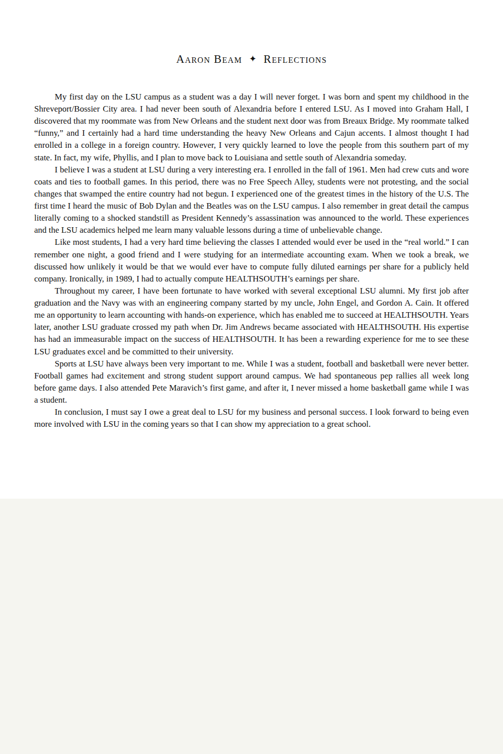Aaron Beam ✦ Reflections
My first day on the LSU campus as a student was a day I will never forget. I was born and spent my childhood in the Shreveport/Bossier City area. I had never been south of Alexandria before I entered LSU. As I moved into Graham Hall, I discovered that my roommate was from New Orleans and the student next door was from Breaux Bridge. My roommate talked “funny,” and I certainly had a hard time understanding the heavy New Orleans and Cajun accents. I almost thought I had enrolled in a college in a foreign country. However, I very quickly learned to love the people from this southern part of my state. In fact, my wife, Phyllis, and I plan to move back to Louisiana and settle south of Alexandria someday.
I believe I was a student at LSU during a very interesting era. I enrolled in the fall of 1961. Men had crew cuts and wore coats and ties to football games. In this period, there was no Free Speech Alley, students were not protesting, and the social changes that swamped the entire country had not begun. I experienced one of the greatest times in the history of the U.S. The first time I heard the music of Bob Dylan and the Beatles was on the LSU campus. I also remember in great detail the campus literally coming to a shocked standstill as President Kennedy’s assassination was announced to the world. These experiences and the LSU academics helped me learn many valuable lessons during a time of unbelievable change.
Like most students, I had a very hard time believing the classes I attended would ever be used in the “real world.” I can remember one night, a good friend and I were studying for an intermediate accounting exam. When we took a break, we discussed how unlikely it would be that we would ever have to compute fully diluted earnings per share for a publicly held company. Ironically, in 1989, I had to actually compute HEALTHSOUTH’s earnings per share.
Throughout my career, I have been fortunate to have worked with several exceptional LSU alumni. My first job after graduation and the Navy was with an engineering company started by my uncle, John Engel, and Gordon A. Cain. It offered me an opportunity to learn accounting with hands-on experience, which has enabled me to succeed at HEALTHSOUTH. Years later, another LSU graduate crossed my path when Dr. Jim Andrews became associated with HEALTHSOUTH. His expertise has had an immeasurable impact on the success of HEALTHSOUTH. It has been a rewarding experience for me to see these LSU graduates excel and be committed to their university.
Sports at LSU have always been very important to me. While I was a student, football and basketball were never better. Football games had excitement and strong student support around campus. We had spontaneous pep rallies all week long before game days. I also attended Pete Maravich’s first game, and after it, I never missed a home basketball game while I was a student.
In conclusion, I must say I owe a great deal to LSU for my business and personal success. I look forward to being even more involved with LSU in the coming years so that I can show my appreciation to a great school.